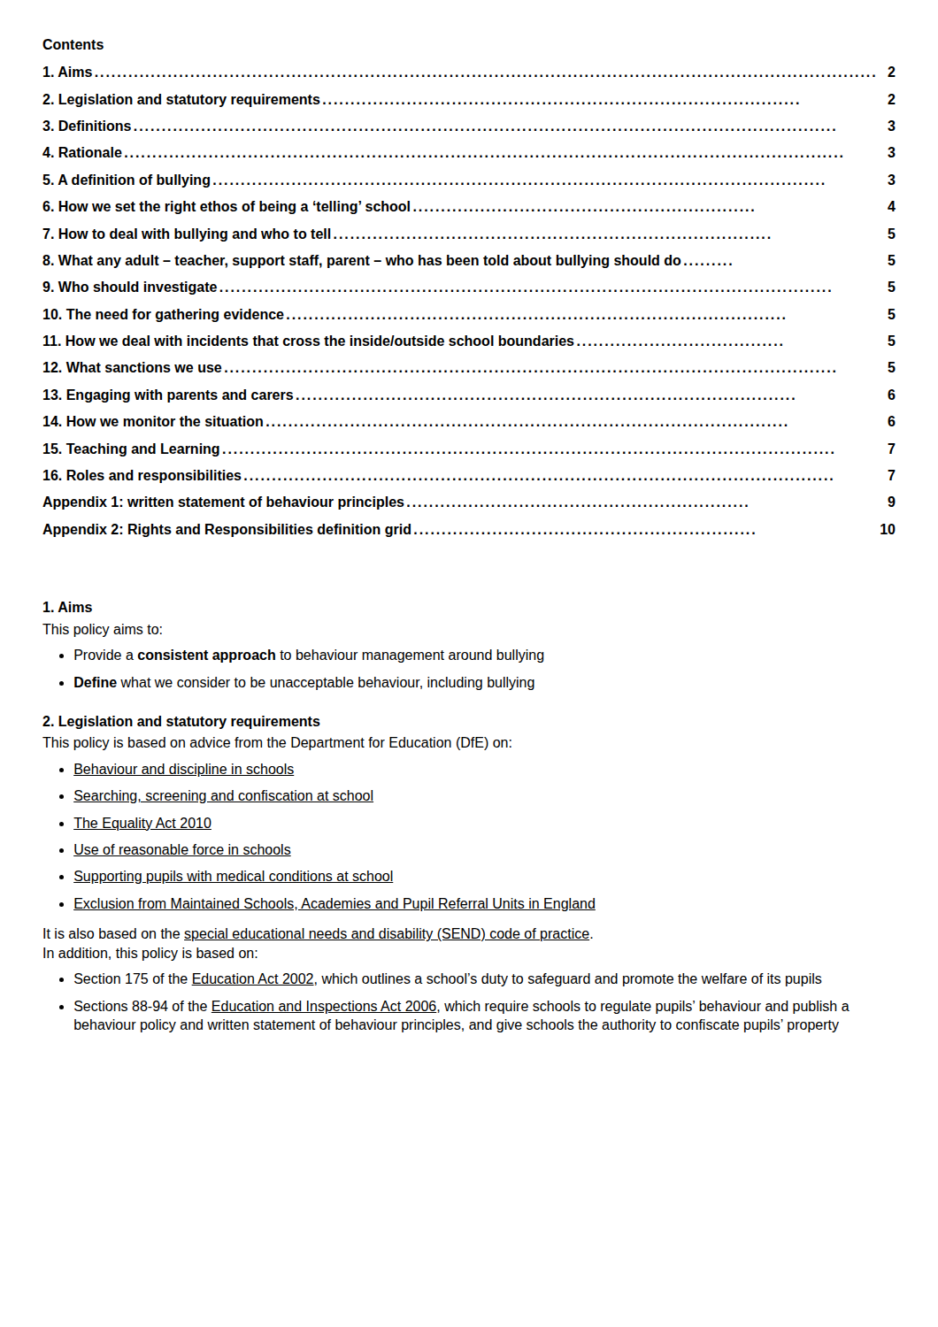Contents
1. Aims........................................................................................................................................... 2
2. Legislation and statutory requirements..................................................................................... 2
3. Definitions............................................................................................................................. 3
4. Rationale................................................................................................................................ 3
5. A definition of bullying............................................................................................................. 3
6. How we set the right ethos of being a ‘telling’ school............................................................. 4
7. How to deal with bullying and who to tell.............................................................................. 5
8. What any adult – teacher, support staff, parent – who has been told about bullying should do......... 5
9. Who should investigate............................................................................................................. 5
10. The need for gathering evidence......................................................................................... 5
11. How we deal with incidents that cross the inside/outside school boundaries..................................... 5
12. What sanctions we use............................................................................................................. 5
13. Engaging with parents and carers......................................................................................... 6
14. How we monitor the situation............................................................................................. 6
15. Teaching and Learning............................................................................................................. 7
16. Roles and responsibilities......................................................................................................... 7
Appendix 1: written statement of behaviour principles............................................................. 9
Appendix 2: Rights and Responsibilities definition grid............................................................. 10
1. Aims
This policy aims to:
Provide a consistent approach to behaviour management around bullying
Define what we consider to be unacceptable behaviour, including bullying
2. Legislation and statutory requirements
This policy is based on advice from the Department for Education (DfE) on:
Behaviour and discipline in schools
Searching, screening and confiscation at school
The Equality Act 2010
Use of reasonable force in schools
Supporting pupils with medical conditions at school
Exclusion from Maintained Schools, Academies and Pupil Referral Units in England
It is also based on the special educational needs and disability (SEND) code of practice.
In addition, this policy is based on:
Section 175 of the Education Act 2002, which outlines a school’s duty to safeguard and promote the welfare of its pupils
Sections 88-94 of the Education and Inspections Act 2006, which require schools to regulate pupils’ behaviour and publish a behaviour policy and written statement of behaviour principles, and give schools the authority to confiscate pupils’ property